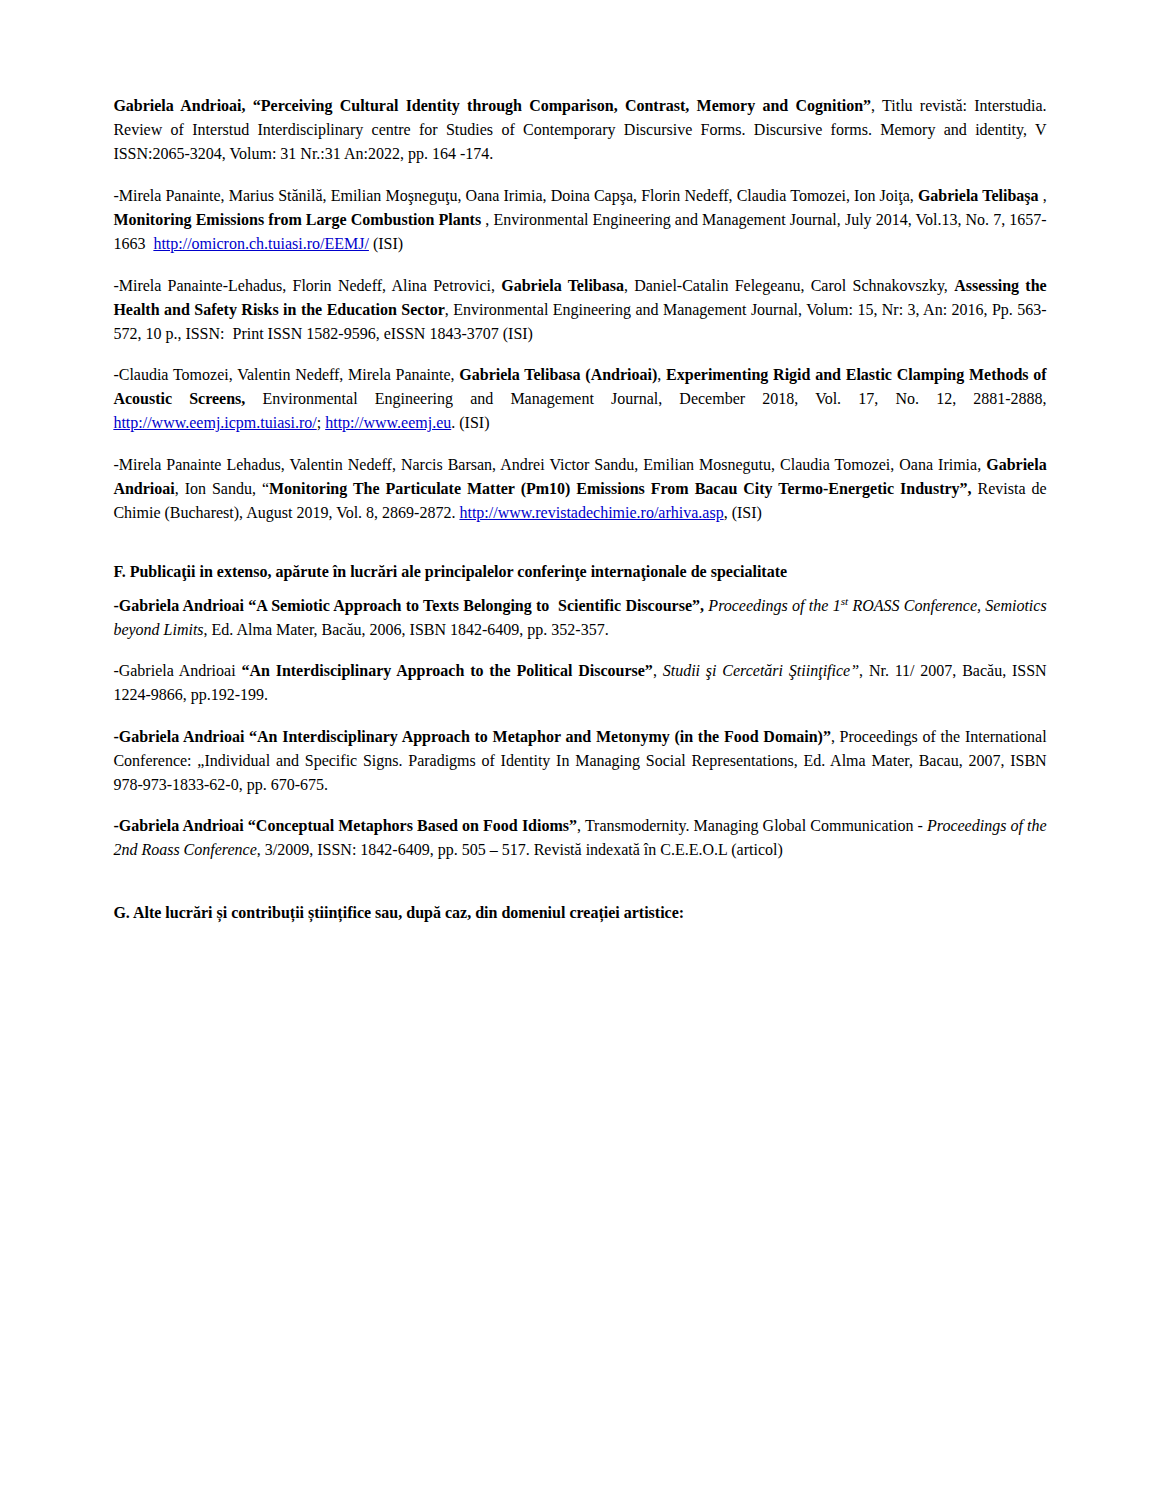Gabriela Andrioai, “Perceiving Cultural Identity through Comparison, Contrast, Memory and Cognition”, Titlu revistă: Interstudia. Review of Interstud Interdisciplinary centre for Studies of Contemporary Discursive Forms. Discursive forms. Memory and identity, V ISSN:2065-3204, Volum: 31 Nr.:31 An:2022, pp. 164 -174.
-Mirela Panainte, Marius Stănilă, Emilian Moşneguţu, Oana Irimia, Doina Capşa, Florin Nedeff, Claudia Tomozei, Ion Joiţa, Gabriela Telibaşa , Monitoring Emissions from Large Combustion Plants , Environmental Engineering and Management Journal, July 2014, Vol.13, No. 7, 1657-1663 http://omicron.ch.tuiasi.ro/EEMJ/ (ISI)
-Mirela Panainte-Lehadus, Florin Nedeff, Alina Petrovici, Gabriela Telibasa, Daniel-Catalin Felegeanu, Carol Schnakovszky, Assessing the Health and Safety Risks in the Education Sector, Environmental Engineering and Management Journal, Volum: 15, Nr: 3, An: 2016, Pp. 563-572, 10 p., ISSN: Print ISSN 1582-9596, eISSN 1843-3707 (ISI)
-Claudia Tomozei, Valentin Nedeff, Mirela Panainte, Gabriela Telibasa (Andrioai), Experimenting Rigid and Elastic Clamping Methods of Acoustic Screens, Environmental Engineering and Management Journal, December 2018, Vol. 17, No. 12, 2881-2888, http://www.eemj.icpm.tuiasi.ro/; http://www.eemj.eu. (ISI)
-Mirela Panainte Lehadus, Valentin Nedeff, Narcis Barsan, Andrei Victor Sandu, Emilian Mosnegutu, Claudia Tomozei, Oana Irimia, Gabriela Andrioai, Ion Sandu, “Monitoring The Particulate Matter (Pm10) Emissions From Bacau City Termo-Energetic Industry”, Revista de Chimie (Bucharest), August 2019, Vol. 8, 2869-2872. http://www.revistadechimie.ro/arhiva.asp, (ISI)
F. Publicaţii in extenso, apărute în lucrări ale principalelor conferinţe internaţionale de specialitate
-Gabriela Andrioai “A Semiotic Approach to Texts Belonging to Scientific Discourse”, Proceedings of the 1st ROASS Conference, Semiotics beyond Limits, Ed. Alma Mater, Bacău, 2006, ISBN 1842-6409, pp. 352-357.
-Gabriela Andrioai “An Interdisciplinary Approach to the Political Discourse”, Studii şi Cercetări Ştiinţifice”, Nr. 11/ 2007, Bacău, ISSN 1224-9866, pp.192-199.
-Gabriela Andrioai “An Interdisciplinary Approach to Metaphor and Metonymy (in the Food Domain)”, Proceedings of the International Conference: „Individual and Specific Signs. Paradigms of Identity In Managing Social Representations, Ed. Alma Mater, Bacau, 2007, ISBN 978-973-1833-62-0, pp. 670-675.
-Gabriela Andrioai “Conceptual Metaphors Based on Food Idioms”, Transmodernity. Managing Global Communication - Proceedings of the 2nd Roass Conference, 3/2009, ISSN: 1842-6409, pp. 505 – 517. Revistă indexată în C.E.E.O.L (articol)
G. Alte lucrări și contribuții științifice sau, după caz, din domeniul creației artistice: